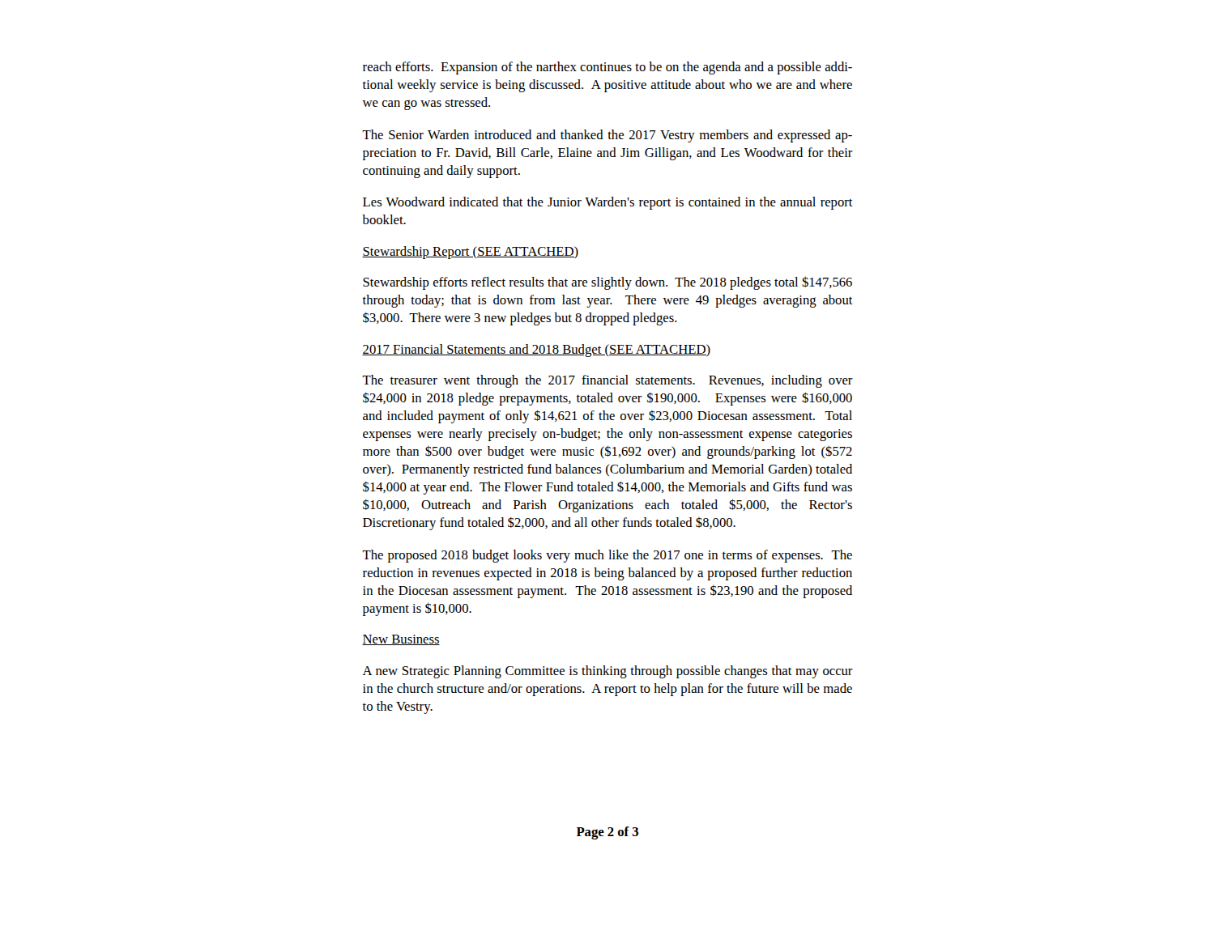reach efforts. Expansion of the narthex continues to be on the agenda and a possible additional weekly service is being discussed. A positive attitude about who we are and where we can go was stressed.
The Senior Warden introduced and thanked the 2017 Vestry members and expressed appreciation to Fr. David, Bill Carle, Elaine and Jim Gilligan, and Les Woodward for their continuing and daily support.
Les Woodward indicated that the Junior Warden's report is contained in the annual report booklet.
Stewardship Report (SEE ATTACHED)
Stewardship efforts reflect results that are slightly down. The 2018 pledges total $147,566 through today; that is down from last year. There were 49 pledges averaging about $3,000. There were 3 new pledges but 8 dropped pledges.
2017 Financial Statements and 2018 Budget (SEE ATTACHED)
The treasurer went through the 2017 financial statements. Revenues, including over $24,000 in 2018 pledge prepayments, totaled over $190,000. Expenses were $160,000 and included payment of only $14,621 of the over $23,000 Diocesan assessment. Total expenses were nearly precisely on-budget; the only non-assessment expense categories more than $500 over budget were music ($1,692 over) and grounds/parking lot ($572 over). Permanently restricted fund balances (Columbarium and Memorial Garden) totaled $14,000 at year end. The Flower Fund totaled $14,000, the Memorials and Gifts fund was $10,000, Outreach and Parish Organizations each totaled $5,000, the Rector's Discretionary fund totaled $2,000, and all other funds totaled $8,000.
The proposed 2018 budget looks very much like the 2017 one in terms of expenses. The reduction in revenues expected in 2018 is being balanced by a proposed further reduction in the Diocesan assessment payment. The 2018 assessment is $23,190 and the proposed payment is $10,000.
New Business
A new Strategic Planning Committee is thinking through possible changes that may occur in the church structure and/or operations. A report to help plan for the future will be made to the Vestry.
Page 2 of 3